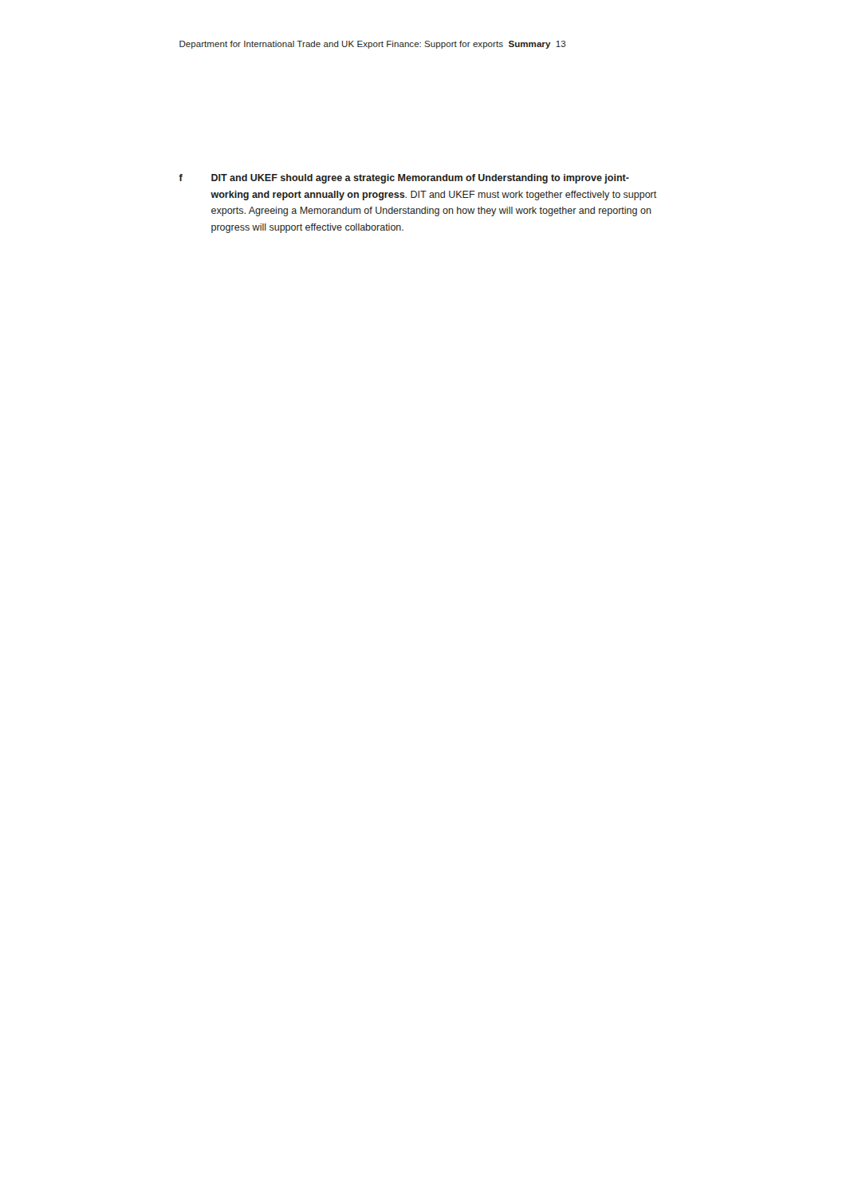Department for International Trade and UK Export Finance: Support for exports Summary 13
f
DIT and UKEF should agree a strategic Memorandum of Understanding to improve joint-working and report annually on progress. DIT and UKEF must work together effectively to support exports. Agreeing a Memorandum of Understanding on how they will work together and reporting on progress will support effective collaboration.